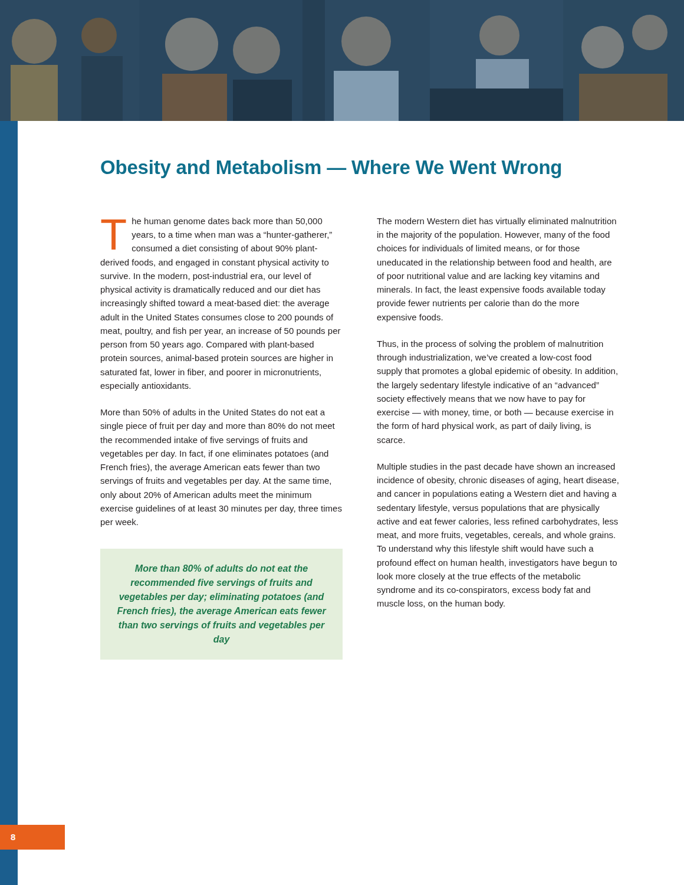Obesity and Metabolism — Where We Went Wrong
The human genome dates back more than 50,000 years, to a time when man was a “hunter-gatherer,” consumed a diet consisting of about 90% plant-derived foods, and engaged in constant physical activity to survive. In the modern, post-industrial era, our level of physical activity is dramatically reduced and our diet has increasingly shifted toward a meat-based diet: the average adult in the United States consumes close to 200 pounds of meat, poultry, and fish per year, an increase of 50 pounds per person from 50 years ago. Compared with plant-based protein sources, animal-based protein sources are higher in saturated fat, lower in fiber, and poorer in micronutrients, especially antioxidants.
More than 50% of adults in the United States do not eat a single piece of fruit per day and more than 80% do not meet the recommended intake of five servings of fruits and vegetables per day. In fact, if one eliminates potatoes (and French fries), the average American eats fewer than two servings of fruits and vegetables per day. At the same time, only about 20% of American adults meet the minimum exercise guidelines of at least 30 minutes per day, three times per week.
More than 80% of adults do not eat the recommended five servings of fruits and vegetables per day; eliminating potatoes (and French fries), the average American eats fewer than two servings of fruits and vegetables per day
The modern Western diet has virtually eliminated malnutrition in the majority of the population. However, many of the food choices for individuals of limited means, or for those uneducated in the relationship between food and health, are of poor nutritional value and are lacking key vitamins and minerals. In fact, the least expensive foods available today provide fewer nutrients per calorie than do the more expensive foods.
Thus, in the process of solving the problem of malnutrition through industrialization, we’ve created a low-cost food supply that promotes a global epidemic of obesity. In addition, the largely sedentary lifestyle indicative of an “advanced” society effectively means that we now have to pay for exercise — with money, time, or both — because exercise in the form of hard physical work, as part of daily living, is scarce.
Multiple studies in the past decade have shown an increased incidence of obesity, chronic diseases of aging, heart disease, and cancer in populations eating a Western diet and having a sedentary lifestyle, versus populations that are physically active and eat fewer calories, less refined carbohydrates, less meat, and more fruits, vegetables, cereals, and whole grains. To understand why this lifestyle shift would have such a profound effect on human health, investigators have begun to look more closely at the true effects of the metabolic syndrome and its co-conspirators, excess body fat and muscle loss, on the human body.
8